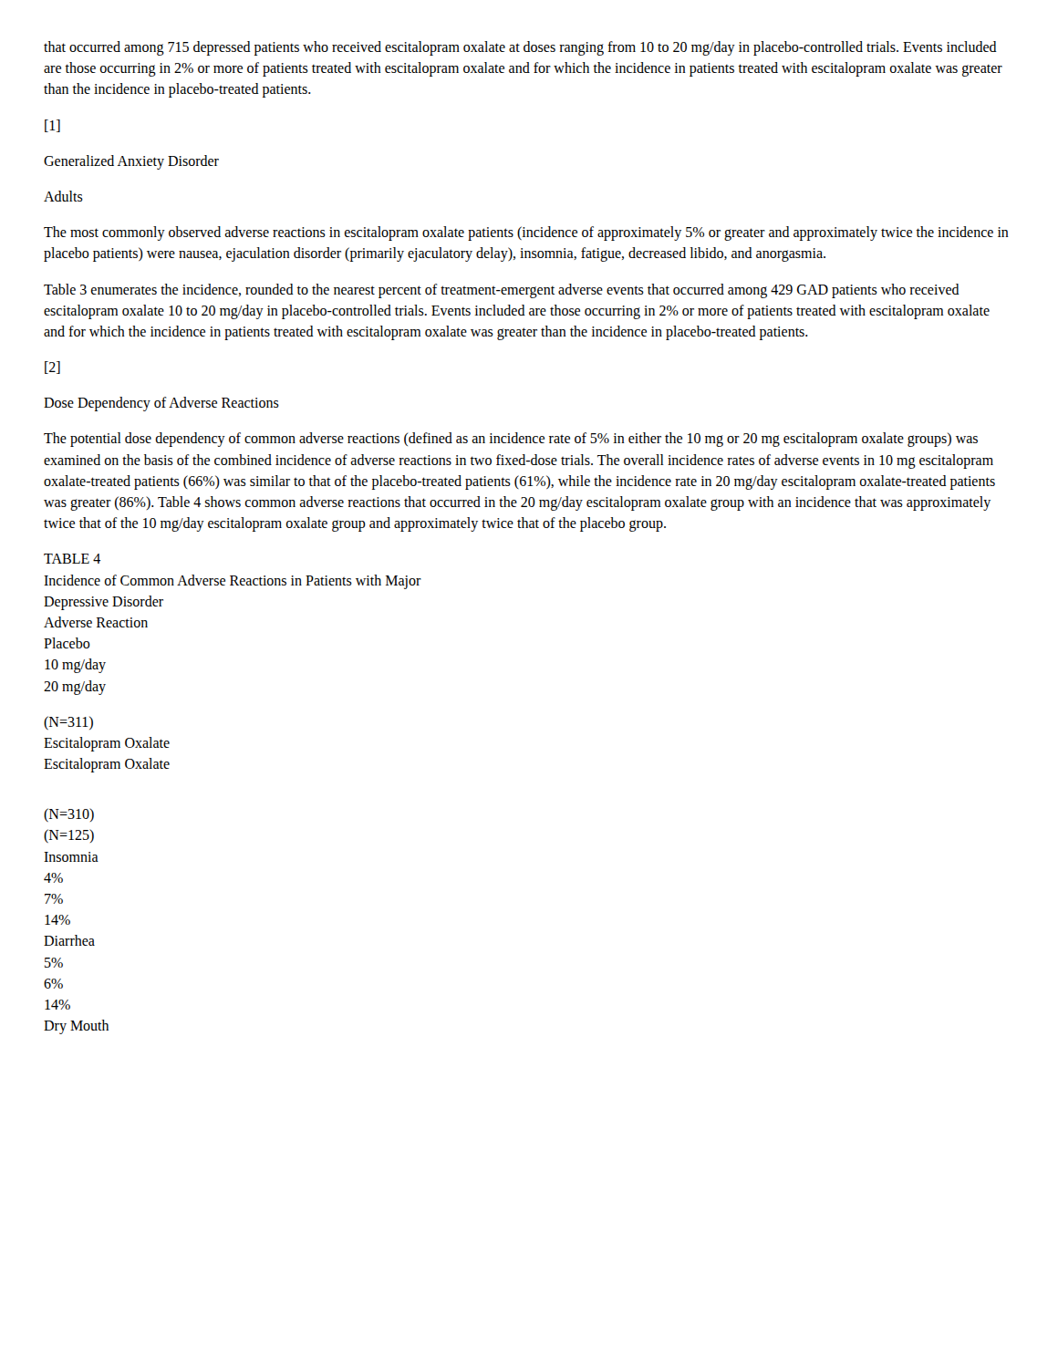that occurred among 715 depressed patients who received escitalopram oxalate at doses ranging from 10 to 20 mg/day in placebo-controlled trials. Events included are those occurring in 2% or more of patients treated with escitalopram oxalate and for which the incidence in patients treated with escitalopram oxalate was greater than the incidence in placebo-treated patients.
[1]
Generalized Anxiety Disorder
Adults
The most commonly observed adverse reactions in escitalopram oxalate patients (incidence of approximately 5% or greater and approximately twice the incidence in placebo patients) were nausea, ejaculation disorder (primarily ejaculatory delay), insomnia, fatigue, decreased libido, and anorgasmia.
Table 3 enumerates the incidence, rounded to the nearest percent of treatment-emergent adverse events that occurred among 429 GAD patients who received escitalopram oxalate 10 to 20 mg/day in placebo-controlled trials. Events included are those occurring in 2% or more of patients treated with escitalopram oxalate and for which the incidence in patients treated with escitalopram oxalate was greater than the incidence in placebo-treated patients.
[2]
Dose Dependency of Adverse Reactions
The potential dose dependency of common adverse reactions (defined as an incidence rate of 5% in either the 10 mg or 20 mg escitalopram oxalate groups) was examined on the basis of the combined incidence of adverse reactions in two fixed-dose trials. The overall incidence rates of adverse events in 10 mg escitalopram oxalate-treated patients (66%) was similar to that of the placebo-treated patients (61%), while the incidence rate in 20 mg/day escitalopram oxalate-treated patients was greater (86%). Table 4 shows common adverse reactions that occurred in the 20 mg/day escitalopram oxalate group with an incidence that was approximately twice that of the 10 mg/day escitalopram oxalate group and approximately twice that of the placebo group.
TABLE 4
Incidence of Common Adverse Reactions in Patients with Major
Depressive Disorder
Adverse Reaction
Placebo
10 mg/day
20 mg/day
(N=311)
Escitalopram Oxalate
Escitalopram Oxalate
(N=310)
(N=125)
Insomnia
4%
7%
14%
Diarrhea
5%
6%
14%
Dry Mouth